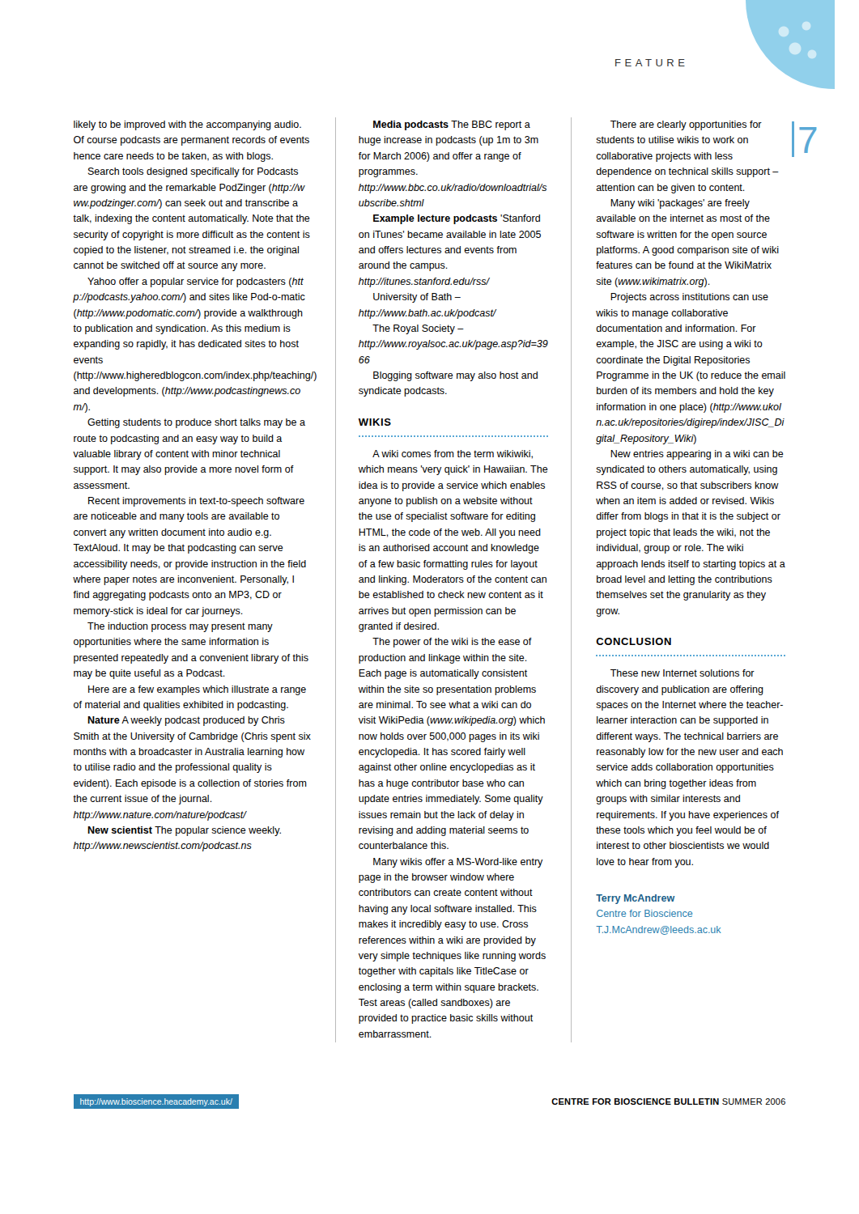FEATURE
7
likely to be improved with the accompanying audio. Of course podcasts are permanent records of events hence care needs to be taken, as with blogs.
Search tools designed specifically for Podcasts are growing and the remarkable PodZinger (http://www.podzinger.com/) can seek out and transcribe a talk, indexing the content automatically. Note that the security of copyright is more difficult as the content is copied to the listener, not streamed i.e. the original cannot be switched off at source any more.
Yahoo offer a popular service for podcasters (http://podcasts.yahoo.com/) and sites like Pod-o-matic (http://www.podomatic.com/) provide a walkthrough to publication and syndication. As this medium is expanding so rapidly, it has dedicated sites to host events (http://www.higheredblogcon.com/index.php/teaching/) and developments. (http://www.podcastingnews.com/).
Getting students to produce short talks may be a route to podcasting and an easy way to build a valuable library of content with minor technical support. It may also provide a more novel form of assessment.
Recent improvements in text-to-speech software are noticeable and many tools are available to convert any written document into audio e.g. TextAloud. It may be that podcasting can serve accessibility needs, or provide instruction in the field where paper notes are inconvenient. Personally, I find aggregating podcasts onto an MP3, CD or memory-stick is ideal for car journeys.
The induction process may present many opportunities where the same information is presented repeatedly and a convenient library of this may be quite useful as a Podcast.
Here are a few examples which illustrate a range of material and qualities exhibited in podcasting.
Nature A weekly podcast produced by Chris Smith at the University of Cambridge (Chris spent six months with a broadcaster in Australia learning how to utilise radio and the professional quality is evident). Each episode is a collection of stories from the current issue of the journal.
http://www.nature.com/nature/podcast/
New scientist The popular science weekly.
http://www.newscientist.com/podcast.ns
Media podcasts The BBC report a huge increase in podcasts (up 1m to 3m for March 2006) and offer a range of programmes.
http://www.bbc.co.uk/radio/downloadtrial/subscribe.shtml
Example lecture podcasts 'Stanford on iTunes' became available in late 2005 and offers lectures and events from around the campus.
http://itunes.stanford.edu/rss/
University of Bath –
http://www.bath.ac.uk/podcast/
The Royal Society –
http://www.royalsoc.ac.uk/page.asp?id=3966
Blogging software may also host and syndicate podcasts.
WIKIS
A wiki comes from the term wikiwiki, which means 'very quick' in Hawaiian. The idea is to provide a service which enables anyone to publish on a website without the use of specialist software for editing HTML, the code of the web. All you need is an authorised account and knowledge of a few basic formatting rules for layout and linking. Moderators of the content can be established to check new content as it arrives but open permission can be granted if desired.
The power of the wiki is the ease of production and linkage within the site. Each page is automatically consistent within the site so presentation problems are minimal. To see what a wiki can do visit WikiPedia (www.wikipedia.org) which now holds over 500,000 pages in its wiki encyclopedia. It has scored fairly well against other online encyclopedias as it has a huge contributor base who can update entries immediately. Some quality issues remain but the lack of delay in revising and adding material seems to counterbalance this.
Many wikis offer a MS-Word-like entry page in the browser window where contributors can create content without having any local software installed. This makes it incredibly easy to use. Cross references within a wiki are provided by very simple techniques like running words together with capitals like TitleCase or enclosing a term within square brackets. Test areas (called sandboxes) are provided to practice basic skills without embarrassment.
There are clearly opportunities for students to utilise wikis to work on collaborative projects with less dependence on technical skills support – attention can be given to content.
Many wiki 'packages' are freely available on the internet as most of the software is written for the open source platforms. A good comparison site of wiki features can be found at the WikiMatrix site (www.wikimatrix.org).
Projects across institutions can use wikis to manage collaborative documentation and information. For example, the JISC are using a wiki to coordinate the Digital Repositories Programme in the UK (to reduce the email burden of its members and hold the key information in one place) (http://www.ukoln.ac.uk/repositories/digirep/index/JISC_Digital_Repository_Wiki)
New entries appearing in a wiki can be syndicated to others automatically, using RSS of course, so that subscribers know when an item is added or revised. Wikis differ from blogs in that it is the subject or project topic that leads the wiki, not the individual, group or role. The wiki approach lends itself to starting topics at a broad level and letting the contributions themselves set the granularity as they grow.
CONCLUSION
These new Internet solutions for discovery and publication are offering spaces on the Internet where the teacher-learner interaction can be supported in different ways. The technical barriers are reasonably low for the new user and each service adds collaboration opportunities which can bring together ideas from groups with similar interests and requirements. If you have experiences of these tools which you feel would be of interest to other bioscientists we would love to hear from you.
Terry McAndrew
Centre for Bioscience
T.J.McAndrew@leeds.ac.uk
http://www.bioscience.heacademy.ac.uk/
CENTRE FOR BIOSCIENCE BULLETIN SUMMER 2006